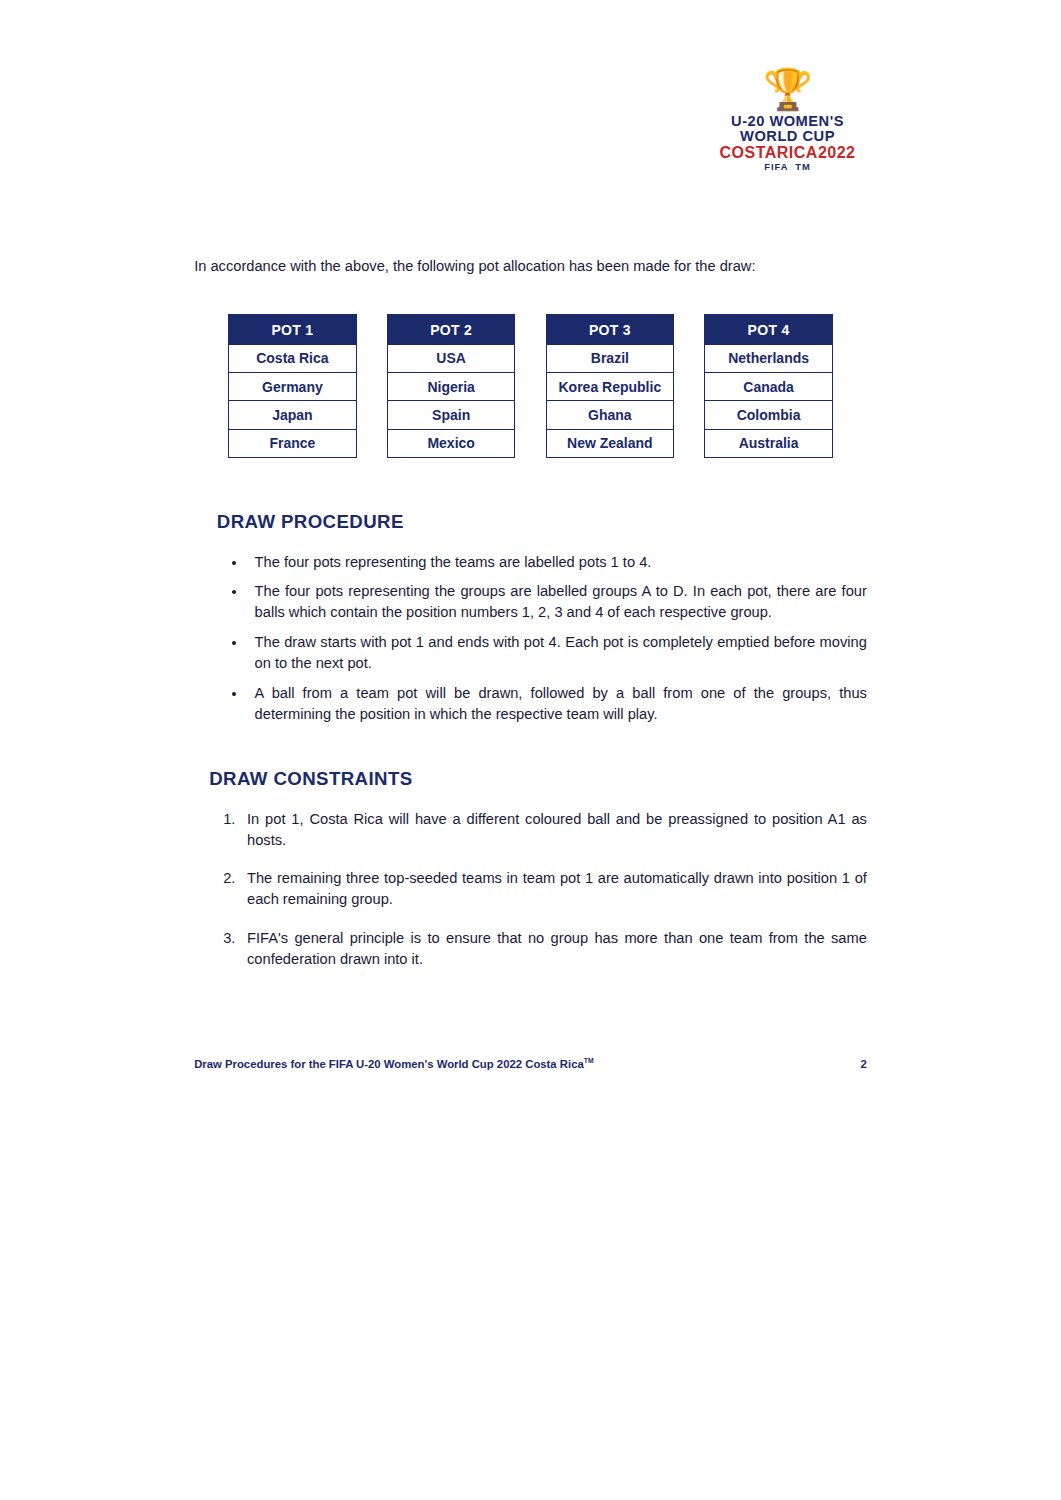🏆
U-20 WOMEN'S
WORLD CUP
COSTARICA2022
FIFA TM
In accordance with the above, the following pot allocation has been made for the draw:
| POT 1 |
| --- |
| Costa Rica |
| Germany |
| Japan |
| France |
| POT 2 |
| --- |
| USA |
| Nigeria |
| Spain |
| Mexico |
| POT 3 |
| --- |
| Brazil |
| Korea Republic |
| Ghana |
| New Zealand |
| POT 4 |
| --- |
| Netherlands |
| Canada |
| Colombia |
| Australia |
DRAW PROCEDURE
The four pots representing the teams are labelled pots 1 to 4.
The four pots representing the groups are labelled groups A to D. In each pot, there are four balls which contain the position numbers 1, 2, 3 and 4 of each respective group.
The draw starts with pot 1 and ends with pot 4. Each pot is completely emptied before moving on to the next pot.
A ball from a team pot will be drawn, followed by a ball from one of the groups, thus determining the position in which the respective team will play.
DRAW CONSTRAINTS
In pot 1, Costa Rica will have a different coloured ball and be preassigned to position A1 as hosts.
The remaining three top-seeded teams in team pot 1 are automatically drawn into position 1 of each remaining group.
FIFA's general principle is to ensure that no group has more than one team from the same confederation drawn into it.
Draw Procedures for the FIFA U-20 Women's World Cup 2022 Costa RicaTM
2